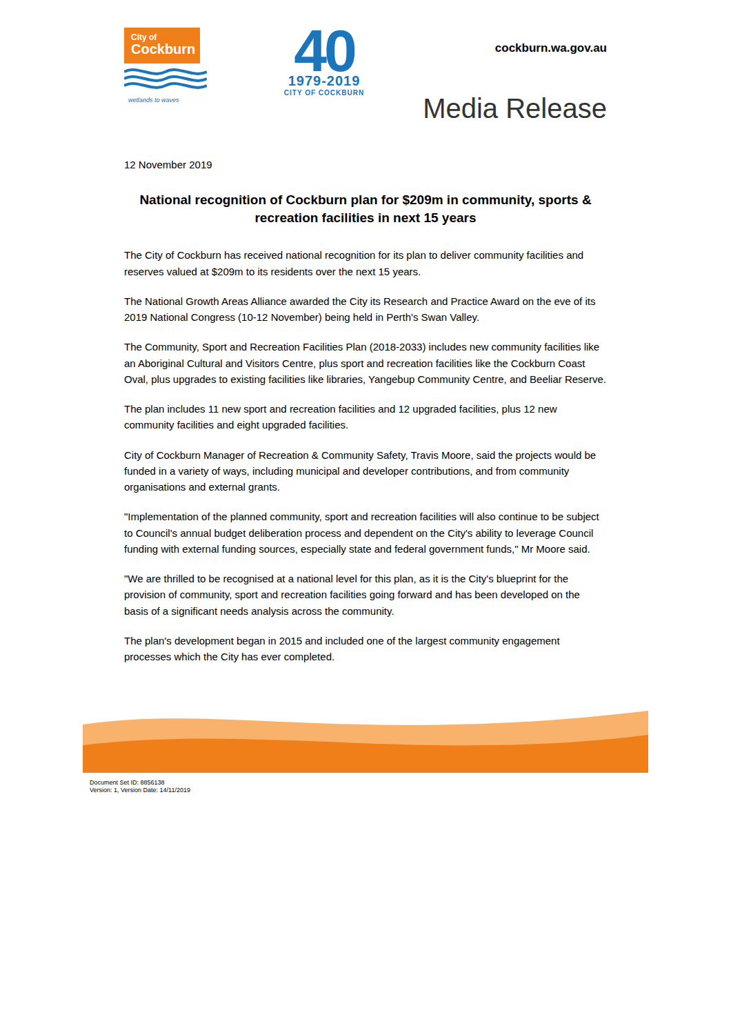City of Cockburn
wetlands to waves
40
1979-2019
CITY OF COCKBURN
cockburn.wa.gov.au
Media Release
12 November 2019
National recognition of Cockburn plan for $209m in community, sports & recreation facilities in next 15 years
The City of Cockburn has received national recognition for its plan to deliver community facilities and reserves valued at $209m to its residents over the next 15 years.
The National Growth Areas Alliance awarded the City its Research and Practice Award on the eve of its 2019 National Congress (10-12 November) being held in Perth's Swan Valley.
The Community, Sport and Recreation Facilities Plan (2018-2033) includes new community facilities like an Aboriginal Cultural and Visitors Centre, plus sport and recreation facilities like the Cockburn Coast Oval, plus upgrades to existing facilities like libraries, Yangebup Community Centre, and Beeliar Reserve.
The plan includes 11 new sport and recreation facilities and 12 upgraded facilities, plus 12 new community facilities and eight upgraded facilities.
City of Cockburn Manager of Recreation & Community Safety, Travis Moore, said the projects would be funded in a variety of ways, including municipal and developer contributions, and from community organisations and external grants.
"Implementation of the planned community, sport and recreation facilities will also continue to be subject to Council's annual budget deliberation process and dependent on the City's ability to leverage Council funding with external funding sources, especially state and federal government funds," Mr Moore said.
"We are thrilled to be recognised at a national level for this plan, as it is the City's blueprint for the provision of community, sport and recreation facilities going forward and has been developed on the basis of a significant needs analysis across the community.
The plan's development began in 2015 and included one of the largest community engagement processes which the City has ever completed.
Document Set ID: 8856138
Version: 1, Version Date: 14/11/2019